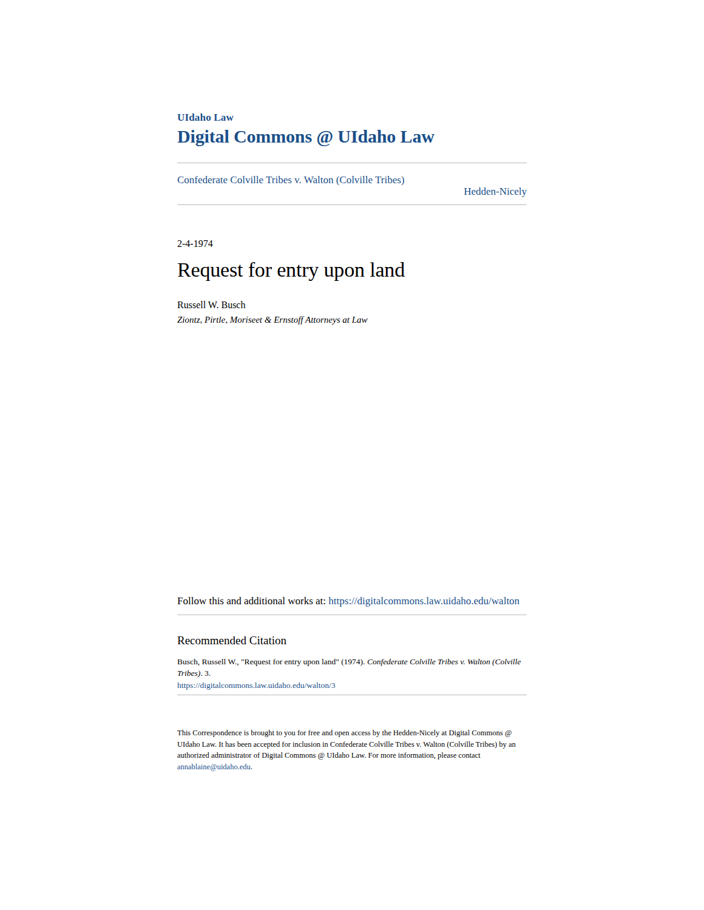UIdaho Law
Digital Commons @ UIdaho Law
Confederate Colville Tribes v. Walton (Colville Tribes)
Hedden-Nicely
2-4-1974
Request for entry upon land
Russell W. Busch
Ziontz, Pirtle, Moriseet & Ernstoff Attorneys at Law
Follow this and additional works at: https://digitalcommons.law.uidaho.edu/walton
Recommended Citation
Busch, Russell W., "Request for entry upon land" (1974). Confederate Colville Tribes v. Walton (Colville Tribes). 3.
https://digitalcommons.law.uidaho.edu/walton/3
This Correspondence is brought to you for free and open access by the Hedden-Nicely at Digital Commons @ UIdaho Law. It has been accepted for inclusion in Confederate Colville Tribes v. Walton (Colville Tribes) by an authorized administrator of Digital Commons @ UIdaho Law. For more information, please contact annablaine@uidaho.edu.